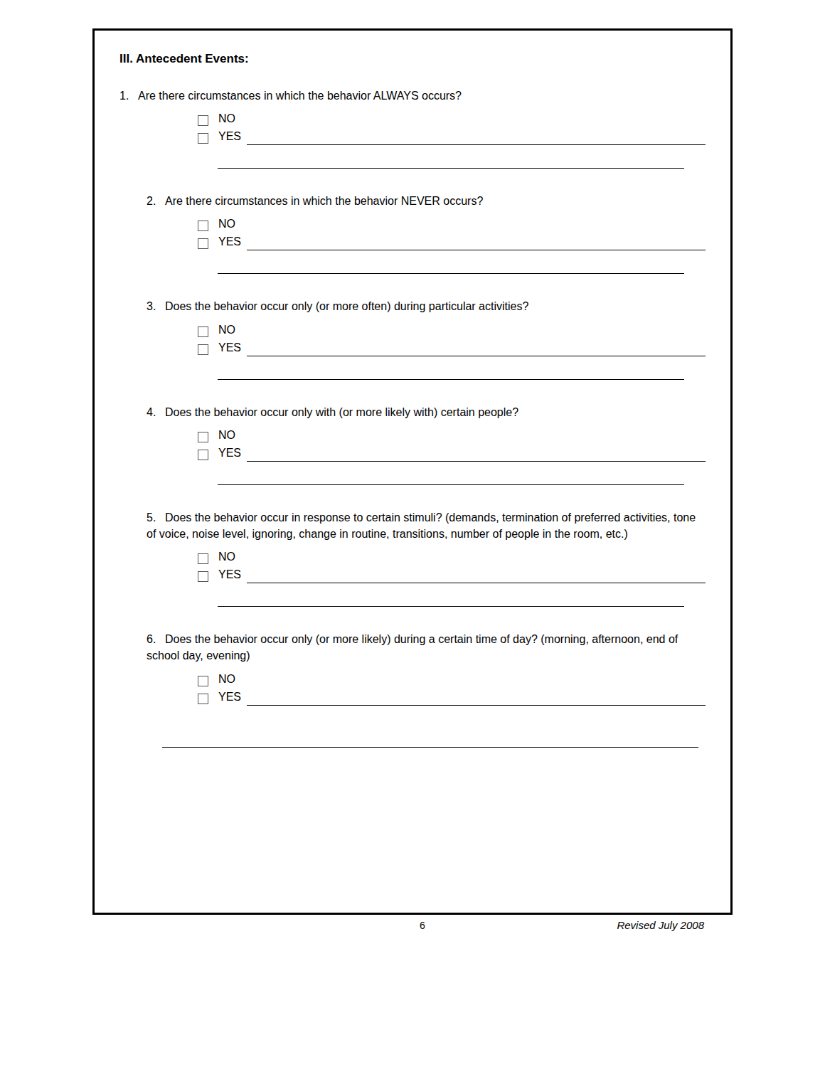III. Antecedent Events:
1. Are there circumstances in which the behavior ALWAYS occurs?
NO
YES
2. Are there circumstances in which the behavior NEVER occurs?
NO
YES
3. Does the behavior occur only (or more often) during particular activities?
NO
YES
4. Does the behavior occur only with (or more likely with) certain people?
NO
YES
5. Does the behavior occur in response to certain stimuli? (demands, termination of preferred activities, tone of voice, noise level, ignoring, change in routine, transitions, number of people in the room, etc.)
NO
YES
6. Does the behavior occur only (or more likely) during a certain time of day? (morning, afternoon, end of school day, evening)
NO
YES
6 Revised July 2008